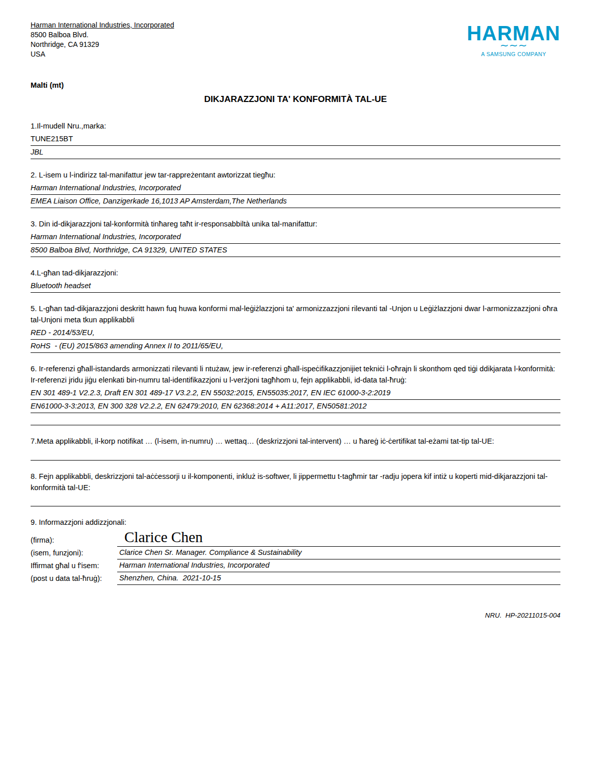Harman International Industries, Incorporated
8500 Balboa Blvd.
Northridge, CA 91329
USA
HARMAN
∼∼∼
A SAMSUNG COMPANY
Malti (mt)
DIKJARAZZJONI TA' KONFORMITÀ TAL-UE
1.Il-mudell Nru.,marka:
TUNE215BT
JBL
2. L-isem u l-indirizz tal-manifattur jew tar-rappreżentant awtorizzat tiegħu:
Harman International Industries, Incorporated
EMEA Liaison Office, Danzigerkade 16,1013 AP Amsterdam,The Netherlands
3. Din id-dikjarazzjoni tal-konformità tinħareg taħt ir-responsabbiltà unika tal-manifattur:
Harman International Industries, Incorporated
8500 Balboa Blvd, Northridge, CA 91329, UNITED STATES
4.L-għan tad-dikjarazzjoni:
Bluetooth headset
5. L-għan tad-dikjarazzjoni deskritt hawn fuq huwa konformi mal-leġiżlazzjoni ta' armonizzazzjoni rilevanti tal -Unjon u Leġiżlazzjoni dwar l-armonizzazzjoni oħra tal-Unjoni meta tkun applikabbli
RED - 2014/53/EU,
RoHS - (EU) 2015/863 amending Annex II to 2011/65/EU,
6. Ir-referenzi għall-istandards armonizzati rilevanti li ntużaw, jew ir-referenzi għall-ispeċifikazzjonijiet tekniċi l-oħrajn li skonthom qed tiġi ddikjarata l-konformità: Ir-referenzi jridu jiġu elenkati bin-numru tal-identifikazzjoni u l-verżjoni tagħhom u, fejn applikabbli, id-data tal-ħruġ:
EN 301 489-1 V2.2.3, Draft EN 301 489-17 V3.2.2, EN 55032:2015, EN55035:2017, EN IEC 61000-3-2:2019
EN61000-3-3:2013, EN 300 328 V2.2.2, EN 62479:2010, EN 62368:2014 + A11:2017, EN50581:2012
7.Meta applikabbli, il-korp notifikat … (l-isem, in-numru) … wettaq… (deskrizzjoni tal-intervent) … u ħareġ iċ-ċertifikat tal-eżami tat-tip tal-UE:
8. Fejn applikabbli, deskrizzjoni tal-aċċessorji u il-komponenti, inkluż is-softwer, li jippermettu t-tagħmir tar -radju jopera kif intiż u koperti mid-dikjarazzjoni tal-konformità tal-UE:
9. Informazzjoni addizzjonali:
| (firma): | Clarice Chen |
| (isem, funzjoni): | Clarice Chen Sr. Manager. Compliance & Sustainability |
| Iffirmat għal u f'isem: | Harman International Industries, Incorporated |
| (post u data tal-ħruġ): | Shenzhen, China. 2021-10-15 |
NRU. HP-20211015-004